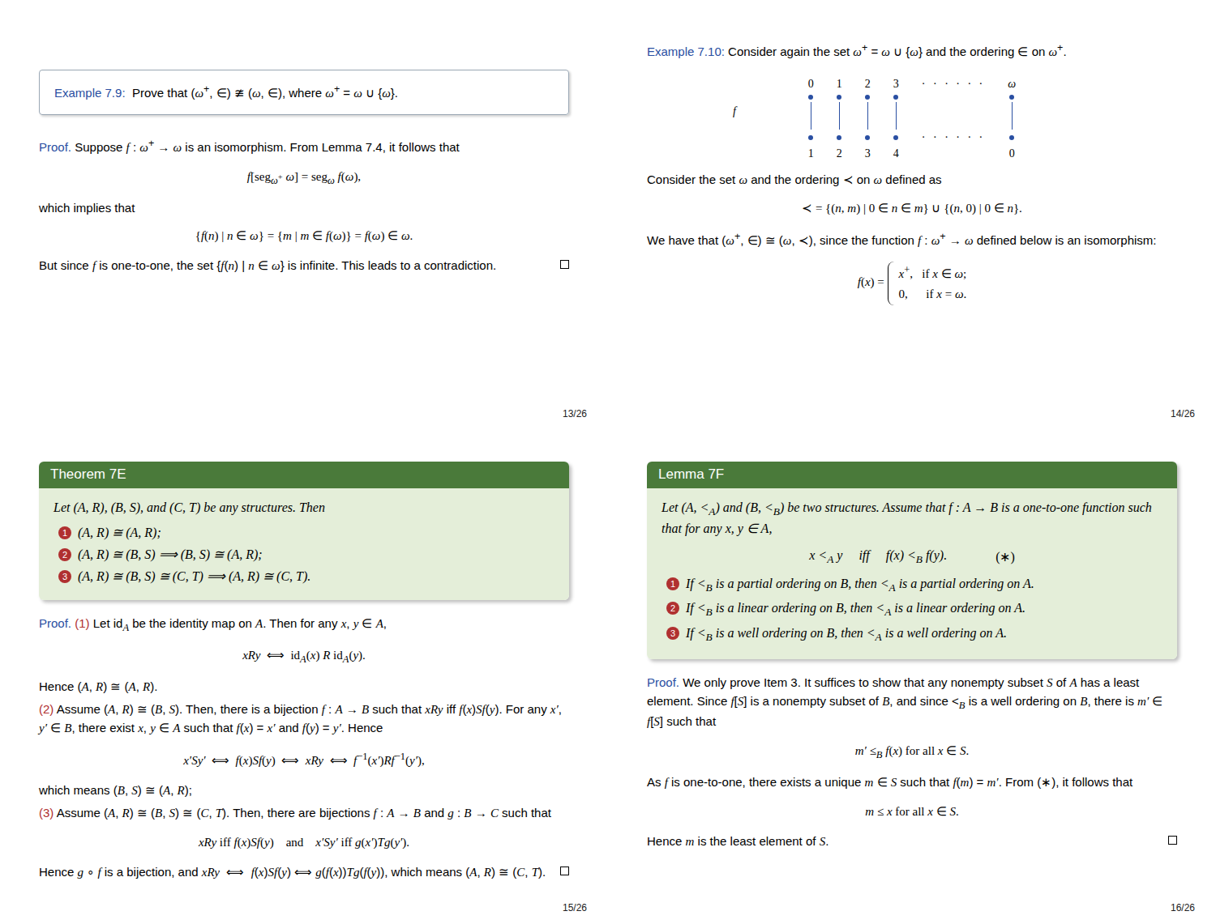Example 7.9: Prove that (ω+, ∈) ≇ (ω, ∈), where ω+ = ω ∪ {ω}.
Proof. Suppose f : ω+ → ω is an isomorphism. From Lemma 7.4, it follows that
f[segω+ ω] = segω f(ω),
which implies that
{f(n) | n ∈ ω} = {m | m ∈ f(ω)} = f(ω) ∈ ω.
But since f is one-to-one, the set {f(n) | n ∈ ω} is infinite. This leads to a contradiction.
13/26
Example 7.10: Consider again the set ω+ = ω ∪ {ω} and the ordering ∈ on ω+.
| 0 | 1 | 2 | 3 | · · · · · · | ω |
| | | | | · · · · · · | |
| 1 | 2 | 3 | 4 | | 0 |
f
Consider the set ω and the ordering ≺ on ω defined as
≺ = {(n, m) | 0 ∈ n ∈ m} ∪ {(n, 0) | 0 ∈ n}.
We have that (ω+, ∈) ≅ (ω, ≺), since the function f : ω+ → ω defined below is an isomorphism:
f(x) =
x+, if x ∈ ω;
0, if x = ω.
14/26
Theorem 7E
Let (A, R), (B, S), and (C, T) be any structures. Then
1(A, R) ≅ (A, R);
2(A, R) ≅ (B, S) ⟹ (B, S) ≅ (A, R);
3(A, R) ≅ (B, S) ≅ (C, T) ⟹ (A, R) ≅ (C, T).
Proof. (1) Let idA be the identity map on A. Then for any x, y ∈ A,
xRy ⟺ idA(x) R idA(y).
Hence (A, R) ≅ (A, R).
(2) Assume (A, R) ≅ (B, S). Then, there is a bijection f : A → B such that xRy iff f(x)Sf(y). For any x′, y′ ∈ B, there exist x, y ∈ A such that f(x) = x′ and f(y) = y′. Hence
x′Sy′ ⟺ f(x)Sf(y) ⟺ xRy ⟺ f−1(x′)Rf−1(y′),
which means (B, S) ≅ (A, R);
(3) Assume (A, R) ≅ (B, S) ≅ (C, T). Then, there are bijections f : A → B and g : B → C such that
xRy iff f(x)Sf(y) and x′Sy′ iff g(x′)Tg(y′).
Hence g ∘ f is a bijection, and xRy ⟺ f(x)Sf(y) ⟺ g(f(x))Tg(f(y)), which means (A, R) ≅ (C, T).
15/26
Lemma 7F
Let (A, <A) and (B, <B) be two structures. Assume that f : A → B is a one-to-one function such that for any x, y ∈ A,
x <A y iff f(x) <B f(y). (∗)
1 If <B is a partial ordering on B, then <A is a partial ordering on A.
2 If <B is a linear ordering on B, then <A is a linear ordering on A.
3 If <B is a well ordering on B, then <A is a well ordering on A.
Proof. We only prove Item 3. It suffices to show that any nonempty subset S of A has a least element. Since f[S] is a nonempty subset of B, and since <B is a well ordering on B, there is m′ ∈ f[S] such that
m′ ≤B f(x) for all x ∈ S.
As f is one-to-one, there exists a unique m ∈ S such that f(m) = m′. From (∗), it follows that
m ≤ x for all x ∈ S.
Hence m is the least element of S.
16/26